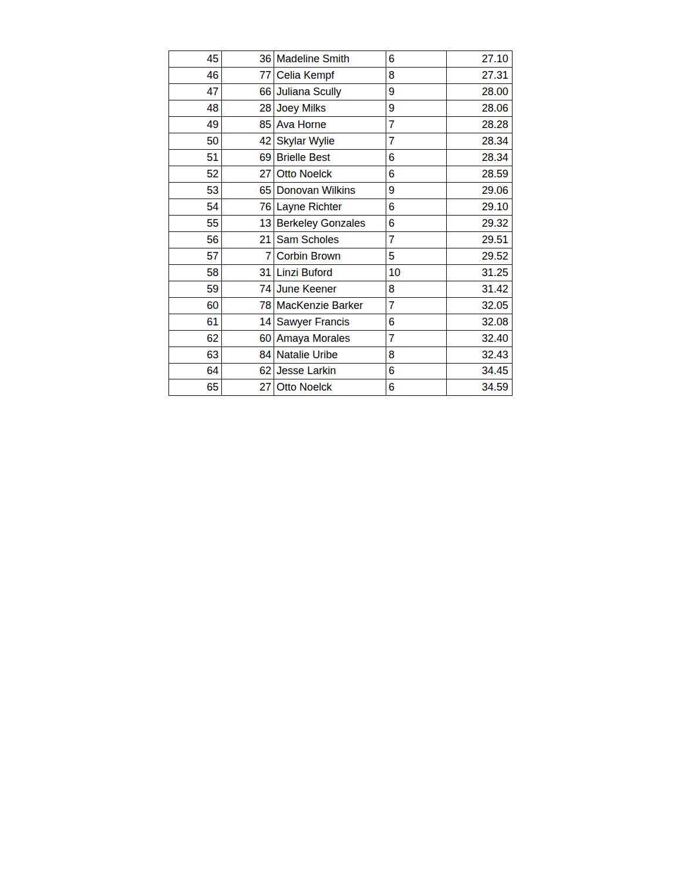| 45 | 36 | Madeline Smith | 6 | 27.10 |
| 46 | 77 | Celia Kempf | 8 | 27.31 |
| 47 | 66 | Juliana Scully | 9 | 28.00 |
| 48 | 28 | Joey Milks | 9 | 28.06 |
| 49 | 85 | Ava Horne | 7 | 28.28 |
| 50 | 42 | Skylar Wylie | 7 | 28.34 |
| 51 | 69 | Brielle Best | 6 | 28.34 |
| 52 | 27 | Otto Noelck | 6 | 28.59 |
| 53 | 65 | Donovan Wilkins | 9 | 29.06 |
| 54 | 76 | Layne Richter | 6 | 29.10 |
| 55 | 13 | Berkeley Gonzales | 6 | 29.32 |
| 56 | 21 | Sam Scholes | 7 | 29.51 |
| 57 | 7 | Corbin Brown | 5 | 29.52 |
| 58 | 31 | Linzi Buford | 10 | 31.25 |
| 59 | 74 | June Keener | 8 | 31.42 |
| 60 | 78 | MacKenzie Barker | 7 | 32.05 |
| 61 | 14 | Sawyer Francis | 6 | 32.08 |
| 62 | 60 | Amaya Morales | 7 | 32.40 |
| 63 | 84 | Natalie Uribe | 8 | 32.43 |
| 64 | 62 | Jesse Larkin | 6 | 34.45 |
| 65 | 27 | Otto Noelck | 6 | 34.59 |